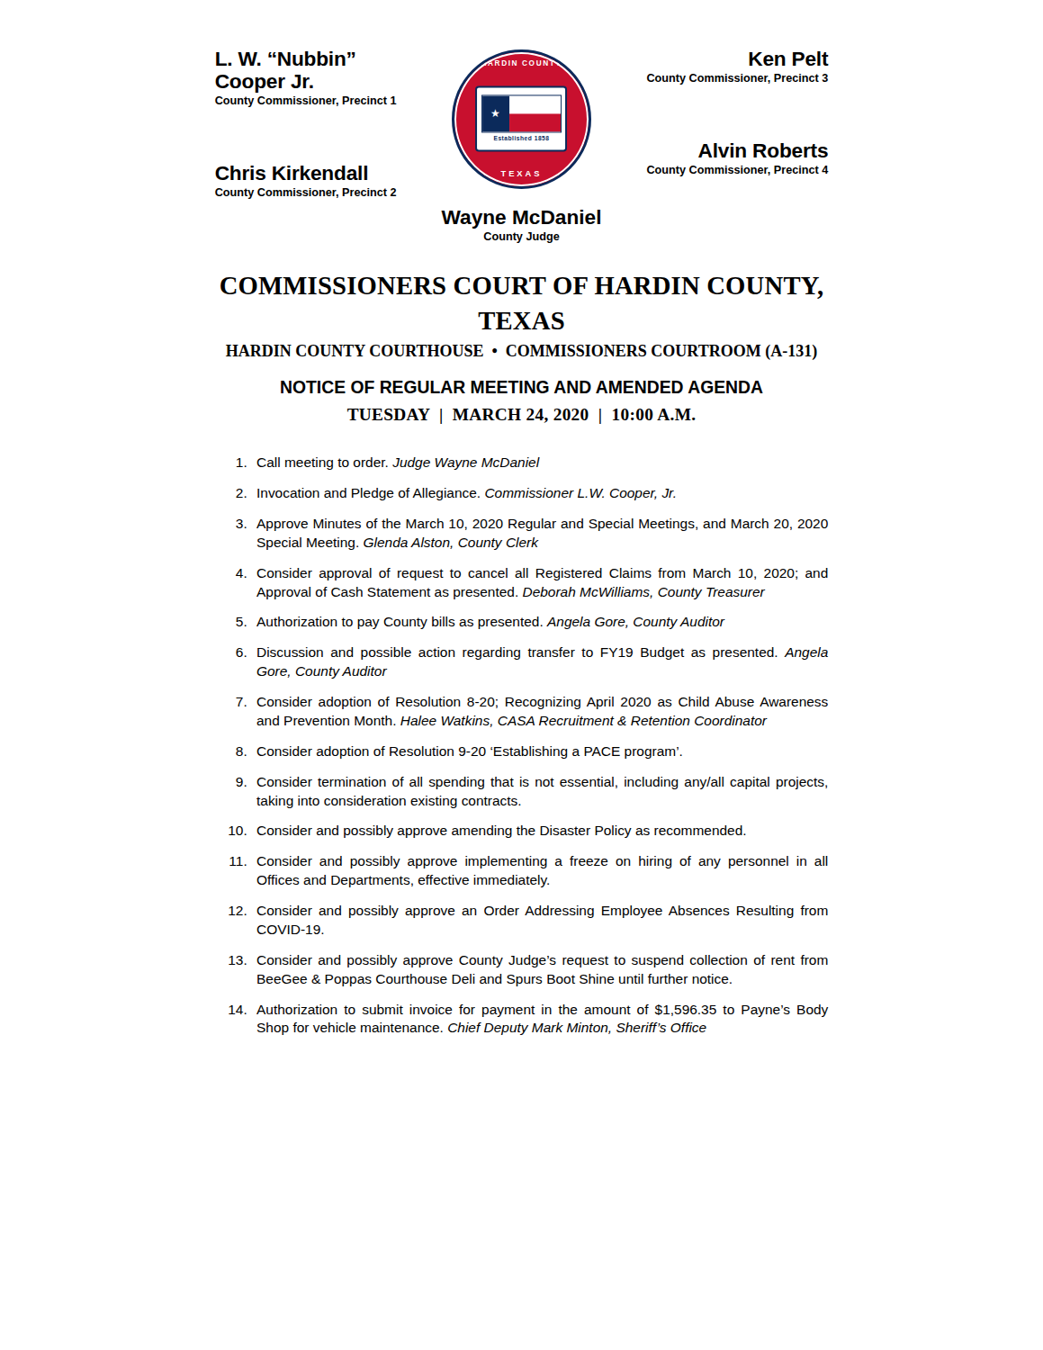L. W. “Nubbin” Cooper Jr.
County Commissioner, Precinct 1
Chris Kirkendall
County Commissioner, Precinct 2
HARDIN COUNTY
★
Established 1858
TEXAS
Ken Pelt
County Commissioner, Precinct 3
Alvin Roberts
County Commissioner, Precinct 4
Wayne McDaniel
County Judge
COMMISSIONERS COURT OF HARDIN COUNTY, TEXAS
HARDIN COUNTY COURTHOUSE • COMMISSIONERS COURTROOM (A-131)
NOTICE OF REGULAR MEETING AND AMENDED AGENDA
TUESDAY | MARCH 24, 2020 | 10:00 A.M.
Call meeting to order. Judge Wayne McDaniel
Invocation and Pledge of Allegiance. Commissioner L.W. Cooper, Jr.
Approve Minutes of the March 10, 2020 Regular and Special Meetings, and March 20, 2020 Special Meeting. Glenda Alston, County Clerk
Consider approval of request to cancel all Registered Claims from March 10, 2020; and Approval of Cash Statement as presented. Deborah McWilliams, County Treasurer
Authorization to pay County bills as presented. Angela Gore, County Auditor
Discussion and possible action regarding transfer to FY19 Budget as presented. Angela Gore, County Auditor
Consider adoption of Resolution 8-20; Recognizing April 2020 as Child Abuse Awareness and Prevention Month. Halee Watkins, CASA Recruitment & Retention Coordinator
Consider adoption of Resolution 9-20 ‘Establishing a PACE program’.
Consider termination of all spending that is not essential, including any/all capital projects, taking into consideration existing contracts.
Consider and possibly approve amending the Disaster Policy as recommended.
Consider and possibly approve implementing a freeze on hiring of any personnel in all Offices and Departments, effective immediately.
Consider and possibly approve an Order Addressing Employee Absences Resulting from COVID-19.
Consider and possibly approve County Judge’s request to suspend collection of rent from BeeGee & Poppas Courthouse Deli and Spurs Boot Shine until further notice.
Authorization to submit invoice for payment in the amount of $1,596.35 to Payne’s Body Shop for vehicle maintenance. Chief Deputy Mark Minton, Sheriff’s Office